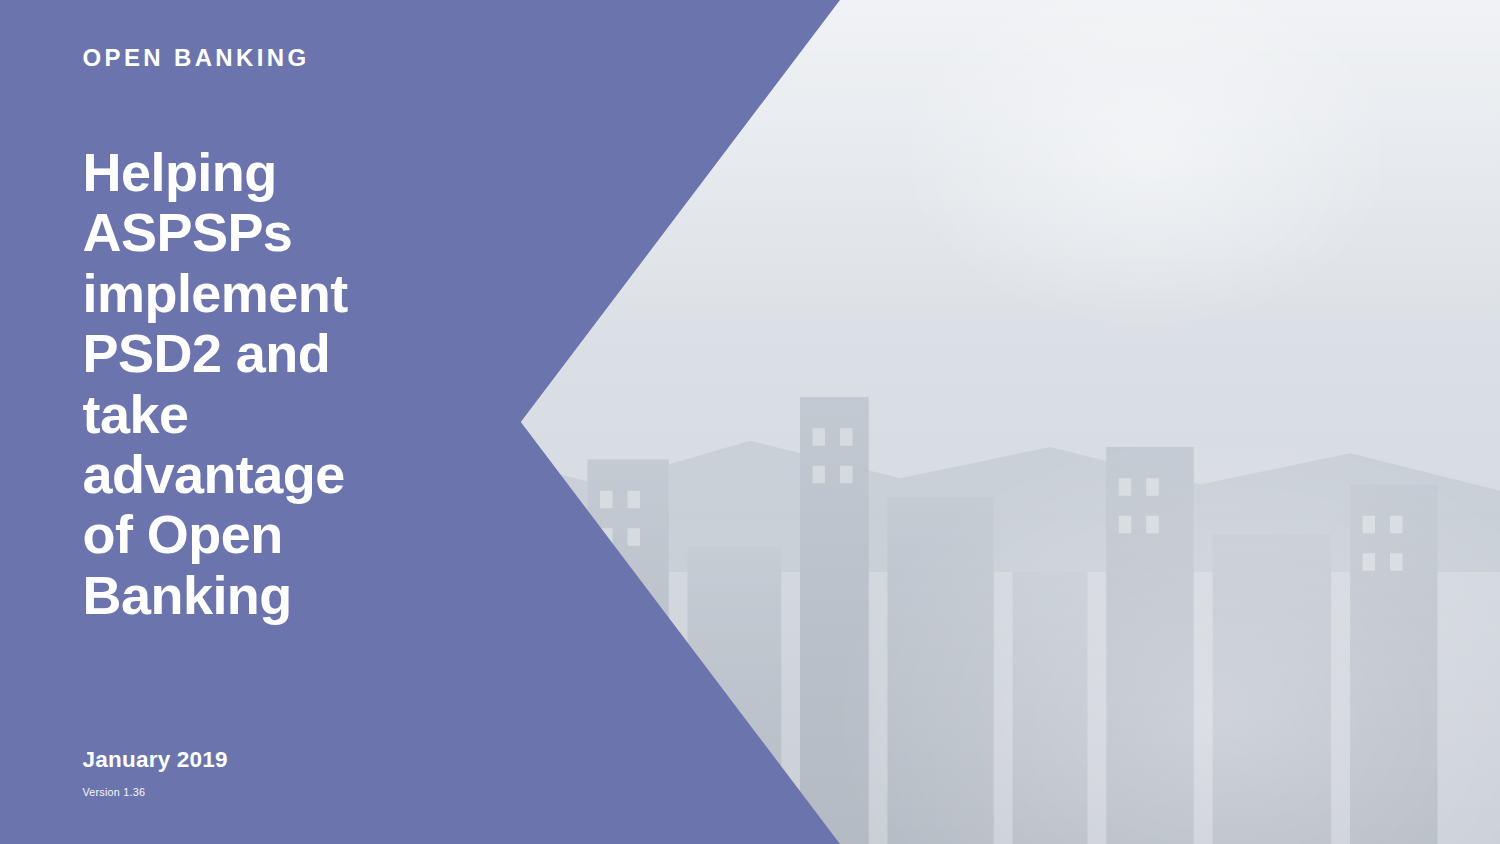Open Banking
Helping ASPSPs implement PSD2 and take advantage of Open Banking
January 2019
Version 1.36